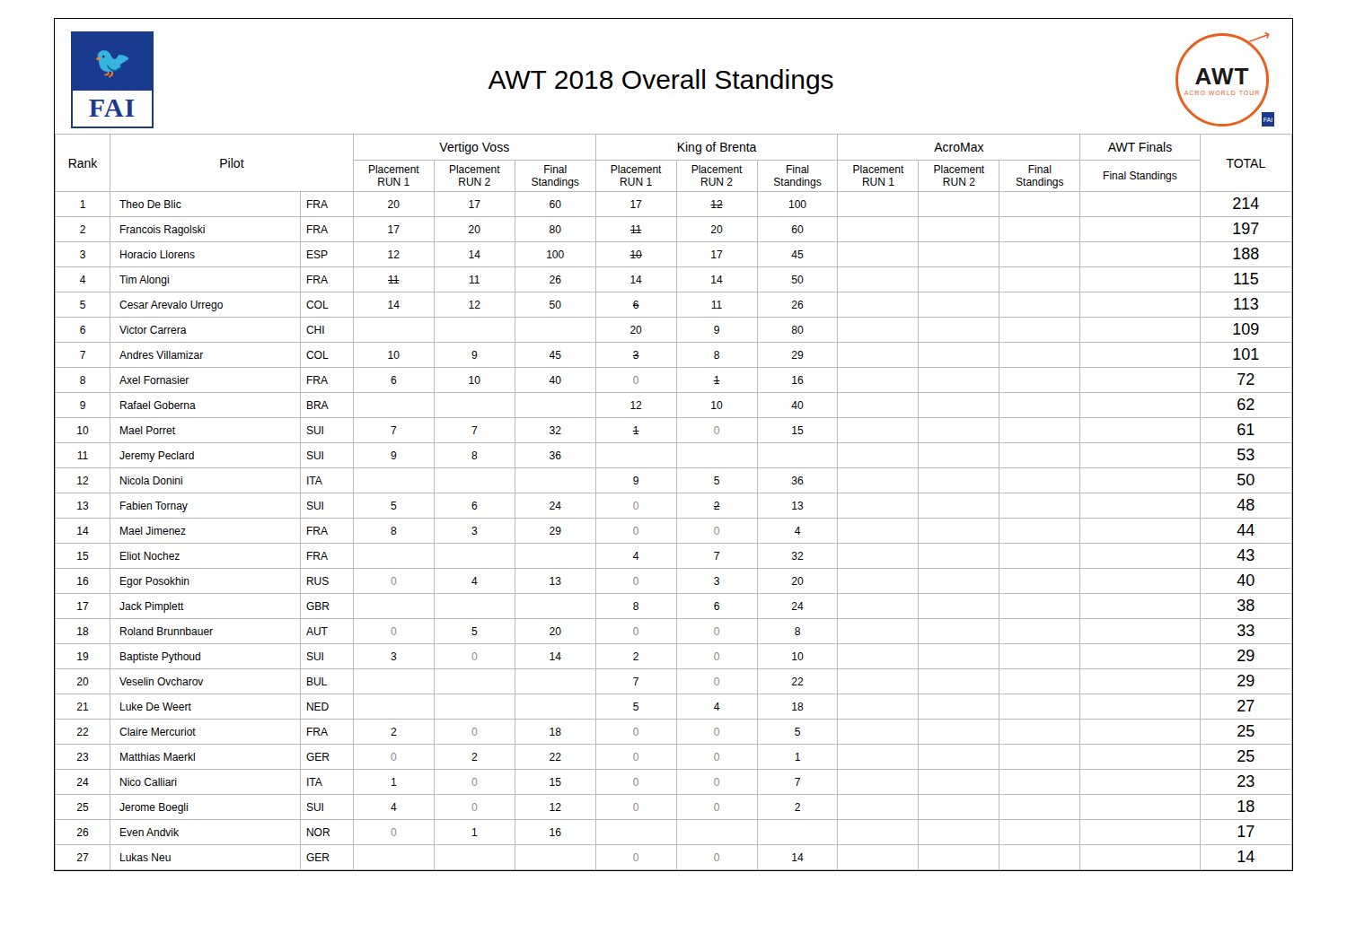🐦
FAI
AWT 2018 Overall Standings
⟶
AWT
Acro World Tour
FAI
| Rank | Pilot | Vertigo Voss | King of Brenta | AcroMax | AWT Finals | TOTAL |
| --- | --- | --- | --- | --- | --- | --- |
| Placement RUN 1 | Placement RUN 2 | Final Standings | Placement RUN 1 | Placement RUN 2 | Final Standings | Placement RUN 1 | Placement RUN 2 | Final Standings | Final Standings |
| 1 | Theo De Blic | FRA | 20 | 17 | 60 | 17 | 12 | 100 | | | | | 214 |
| 2 | Francois Ragolski | FRA | 17 | 20 | 80 | 11 | 20 | 60 | | | | | 197 |
| 3 | Horacio Llorens | ESP | 12 | 14 | 100 | 10 | 17 | 45 | | | | | 188 |
| 4 | Tim Alongi | FRA | 11 | 11 | 26 | 14 | 14 | 50 | | | | | 115 |
| 5 | Cesar Arevalo Urrego | COL | 14 | 12 | 50 | 6 | 11 | 26 | | | | | 113 |
| 6 | Victor Carrera | CHI | | | | 20 | 9 | 80 | | | | | 109 |
| 7 | Andres Villamizar | COL | 10 | 9 | 45 | 3 | 8 | 29 | | | | | 101 |
| 8 | Axel Fornasier | FRA | 6 | 10 | 40 | 0 | 1 | 16 | | | | | 72 |
| 9 | Rafael Goberna | BRA | | | | 12 | 10 | 40 | | | | | 62 |
| 10 | Mael Porret | SUI | 7 | 7 | 32 | 1 | 0 | 15 | | | | | 61 |
| 11 | Jeremy Peclard | SUI | 9 | 8 | 36 | | | | | | | | 53 |
| 12 | Nicola Donini | ITA | | | | 9 | 5 | 36 | | | | | 50 |
| 13 | Fabien Tornay | SUI | 5 | 6 | 24 | 0 | 2 | 13 | | | | | 48 |
| 14 | Mael Jimenez | FRA | 8 | 3 | 29 | 0 | 0 | 4 | | | | | 44 |
| 15 | Eliot Nochez | FRA | | | | 4 | 7 | 32 | | | | | 43 |
| 16 | Egor Posokhin | RUS | 0 | 4 | 13 | 0 | 3 | 20 | | | | | 40 |
| 17 | Jack Pimplett | GBR | | | | 8 | 6 | 24 | | | | | 38 |
| 18 | Roland Brunnbauer | AUT | 0 | 5 | 20 | 0 | 0 | 8 | | | | | 33 |
| 19 | Baptiste Pythoud | SUI | 3 | 0 | 14 | 2 | 0 | 10 | | | | | 29 |
| 20 | Veselin Ovcharov | BUL | | | | 7 | 0 | 22 | | | | | 29 |
| 21 | Luke De Weert | NED | | | | 5 | 4 | 18 | | | | | 27 |
| 22 | Claire Mercuriot | FRA | 2 | 0 | 18 | 0 | 0 | 5 | | | | | 25 |
| 23 | Matthias Maerkl | GER | 0 | 2 | 22 | 0 | 0 | 1 | | | | | 25 |
| 24 | Nico Calliari | ITA | 1 | 0 | 15 | 0 | 0 | 7 | | | | | 23 |
| 25 | Jerome Boegli | SUI | 4 | 0 | 12 | 0 | 0 | 2 | | | | | 18 |
| 26 | Even Andvik | NOR | 0 | 1 | 16 | | | | | | | | 17 |
| 27 | Lukas Neu | GER | | | | 0 | 0 | 14 | | | | | 14 |